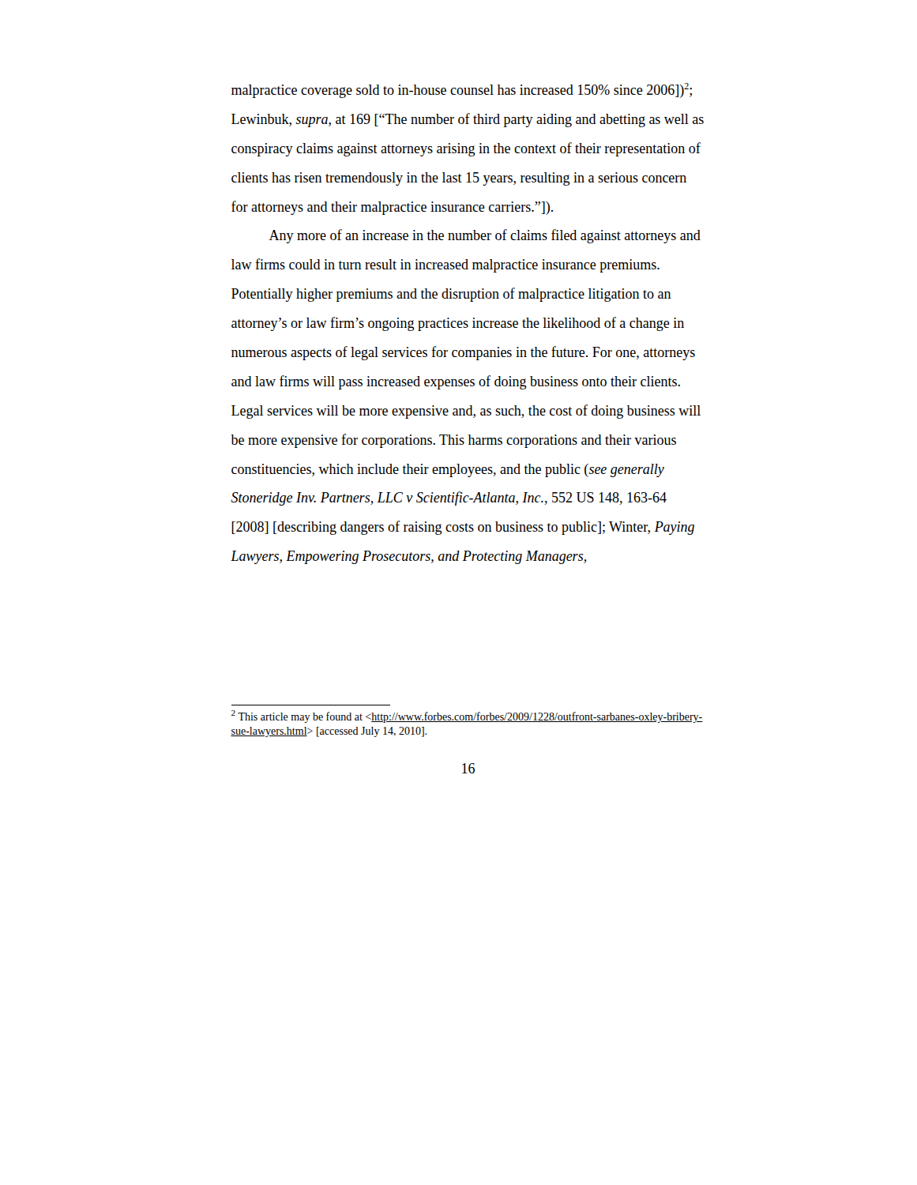malpractice coverage sold to in-house counsel has increased 150% since 2006])2; Lewinbuk, supra, at 169 [“The number of third party aiding and abetting as well as conspiracy claims against attorneys arising in the context of their representation of clients has risen tremendously in the last 15 years, resulting in a serious concern for attorneys and their malpractice insurance carriers.”]).
Any more of an increase in the number of claims filed against attorneys and law firms could in turn result in increased malpractice insurance premiums. Potentially higher premiums and the disruption of malpractice litigation to an attorney’s or law firm’s ongoing practices increase the likelihood of a change in numerous aspects of legal services for companies in the future. For one, attorneys and law firms will pass increased expenses of doing business onto their clients. Legal services will be more expensive and, as such, the cost of doing business will be more expensive for corporations. This harms corporations and their various constituencies, which include their employees, and the public (see generally Stoneridge Inv. Partners, LLC v Scientific-Atlanta, Inc., 552 US 148, 163-64 [2008] [describing dangers of raising costs on business to public]; Winter, Paying Lawyers, Empowering Prosecutors, and Protecting Managers,
2 This article may be found at <http://www.forbes.com/forbes/2009/1228/outfront-sarbanes-oxley-bribery-sue-lawyers.html> [accessed July 14, 2010].
16